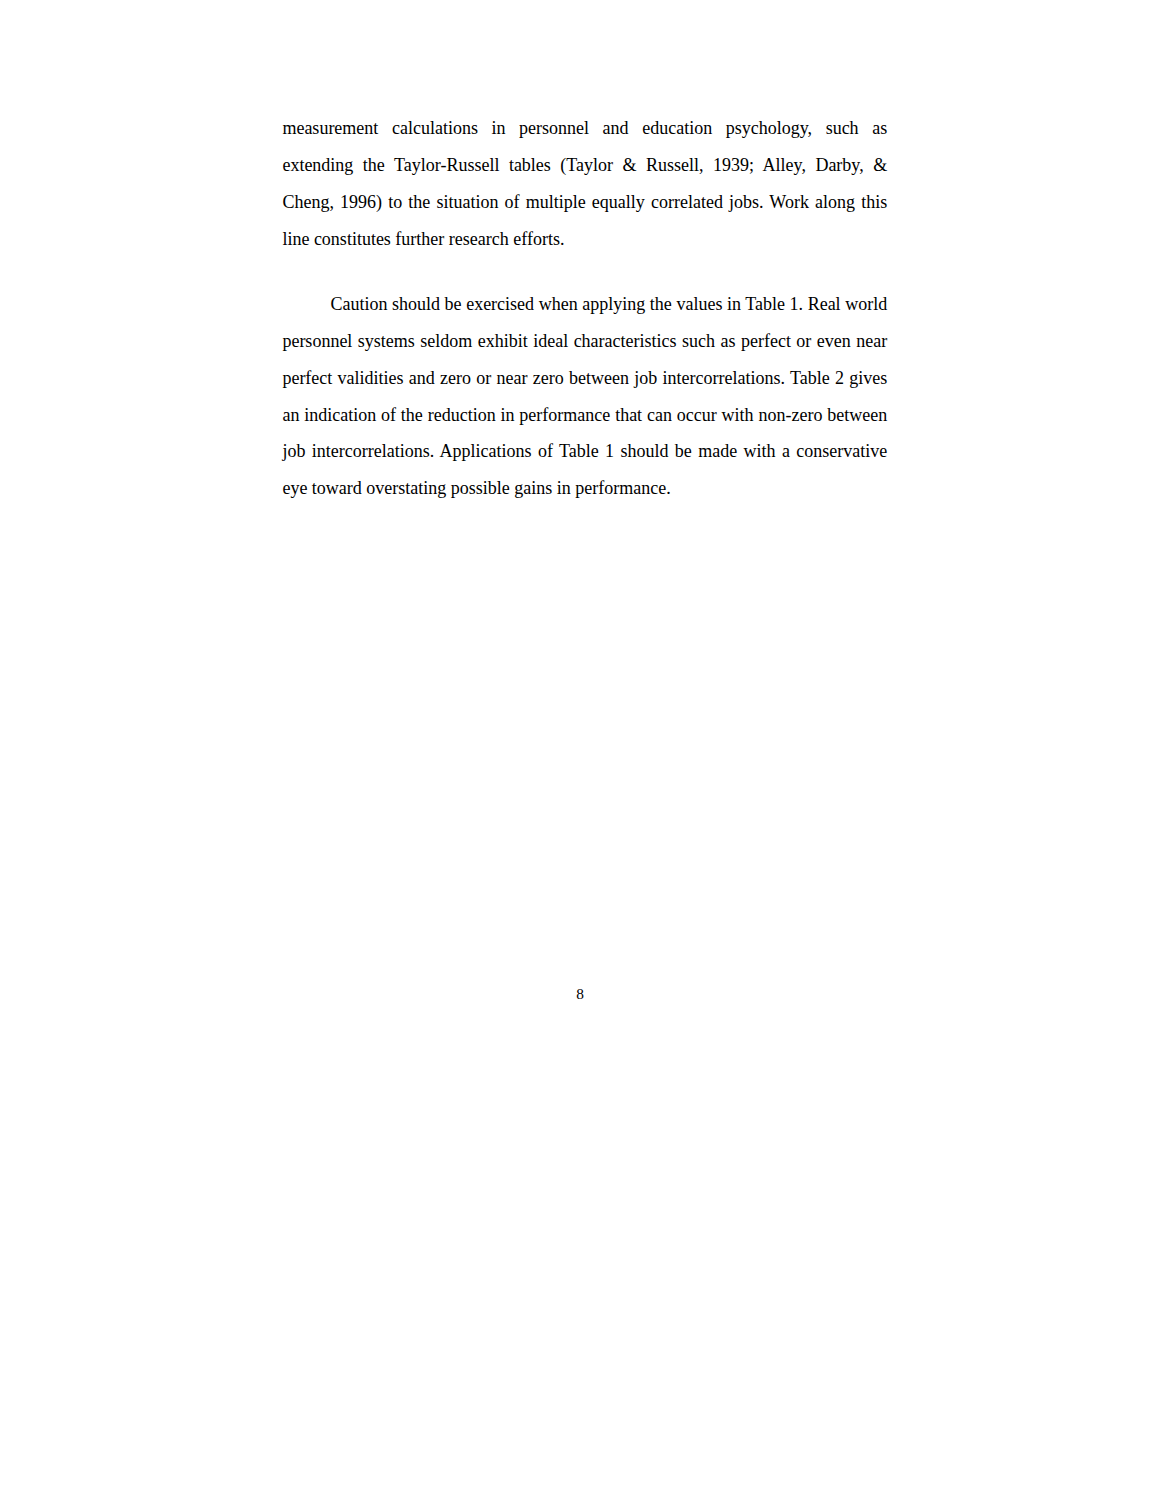measurement calculations in personnel and education psychology, such as extending the Taylor-Russell tables (Taylor & Russell, 1939; Alley, Darby, & Cheng, 1996) to the situation of multiple equally correlated jobs. Work along this line constitutes further research efforts.
Caution should be exercised when applying the values in Table 1. Real world personnel systems seldom exhibit ideal characteristics such as perfect or even near perfect validities and zero or near zero between job intercorrelations. Table 2 gives an indication of the reduction in performance that can occur with non-zero between job intercorrelations. Applications of Table 1 should be made with a conservative eye toward overstating possible gains in performance.
8